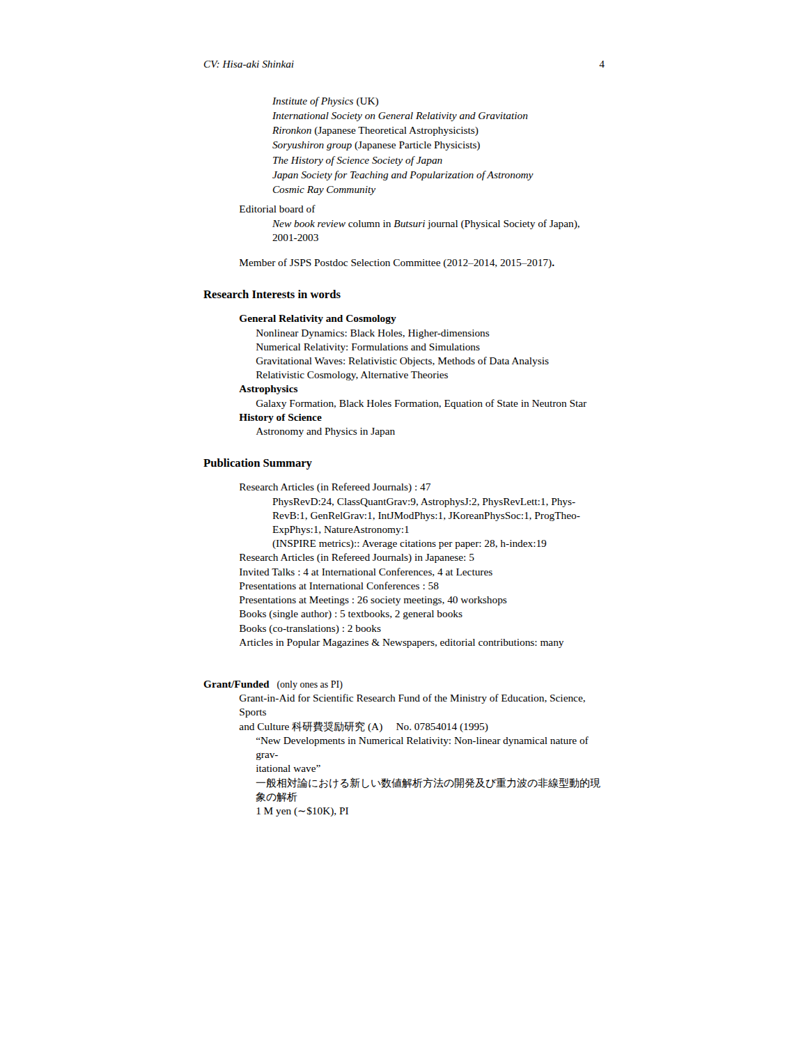CV: Hisa-aki Shinkai 4
Institute of Physics (UK)
International Society on General Relativity and Gravitation
Rironkon (Japanese Theoretical Astrophysicists)
Soryushiron group (Japanese Particle Physicists)
The History of Science Society of Japan
Japan Society for Teaching and Popularization of Astronomy
Cosmic Ray Community
Editorial board of
New book review column in Butsuri journal (Physical Society of Japan),
2001-2003
Member of JSPS Postdoc Selection Committee (2012–2014, 2015–2017).
Research Interests in words
General Relativity and Cosmology
Nonlinear Dynamics: Black Holes, Higher-dimensions
Numerical Relativity: Formulations and Simulations
Gravitational Waves: Relativistic Objects, Methods of Data Analysis
Relativistic Cosmology, Alternative Theories
Astrophysics
Galaxy Formation, Black Holes Formation, Equation of State in Neutron Star
History of Science
Astronomy and Physics in Japan
Publication Summary
Research Articles (in Refereed Journals) : 47
PhysRevD:24, ClassQuantGrav:9, AstrophysJ:2, PhysRevLett:1, Phys-
RevB:1, GenRelGrav:1, IntJModPhys:1, JKoreanPhysSoc:1, ProgTheo-
ExpPhys:1, NatureAstronomy:1
(INSPIRE metrics):: Average citations per paper: 28, h-index:19
Research Articles (in Refereed Journals) in Japanese: 5
Invited Talks : 4 at International Conferences, 4 at Lectures
Presentations at International Conferences : 58
Presentations at Meetings : 26 society meetings, 40 workshops
Books (single author) : 5 textbooks, 2 general books
Books (co-translations) : 2 books
Articles in Popular Magazines & Newspapers, editorial contributions: many
Grant/Funded (only ones as PI)
Grant-in-Aid for Scientific Research Fund of the Ministry of Education, Science, Sports
and Culture 科研費奨励研究 (A) No. 07854014 (1995)
“New Developments in Numerical Relativity: Non-linear dynamical nature of grav-
itational wave”
一般相対論における新しい数値解析方法の開発及び重力波の非線型動的現象の解析
1 M yen (∼$10K), PI